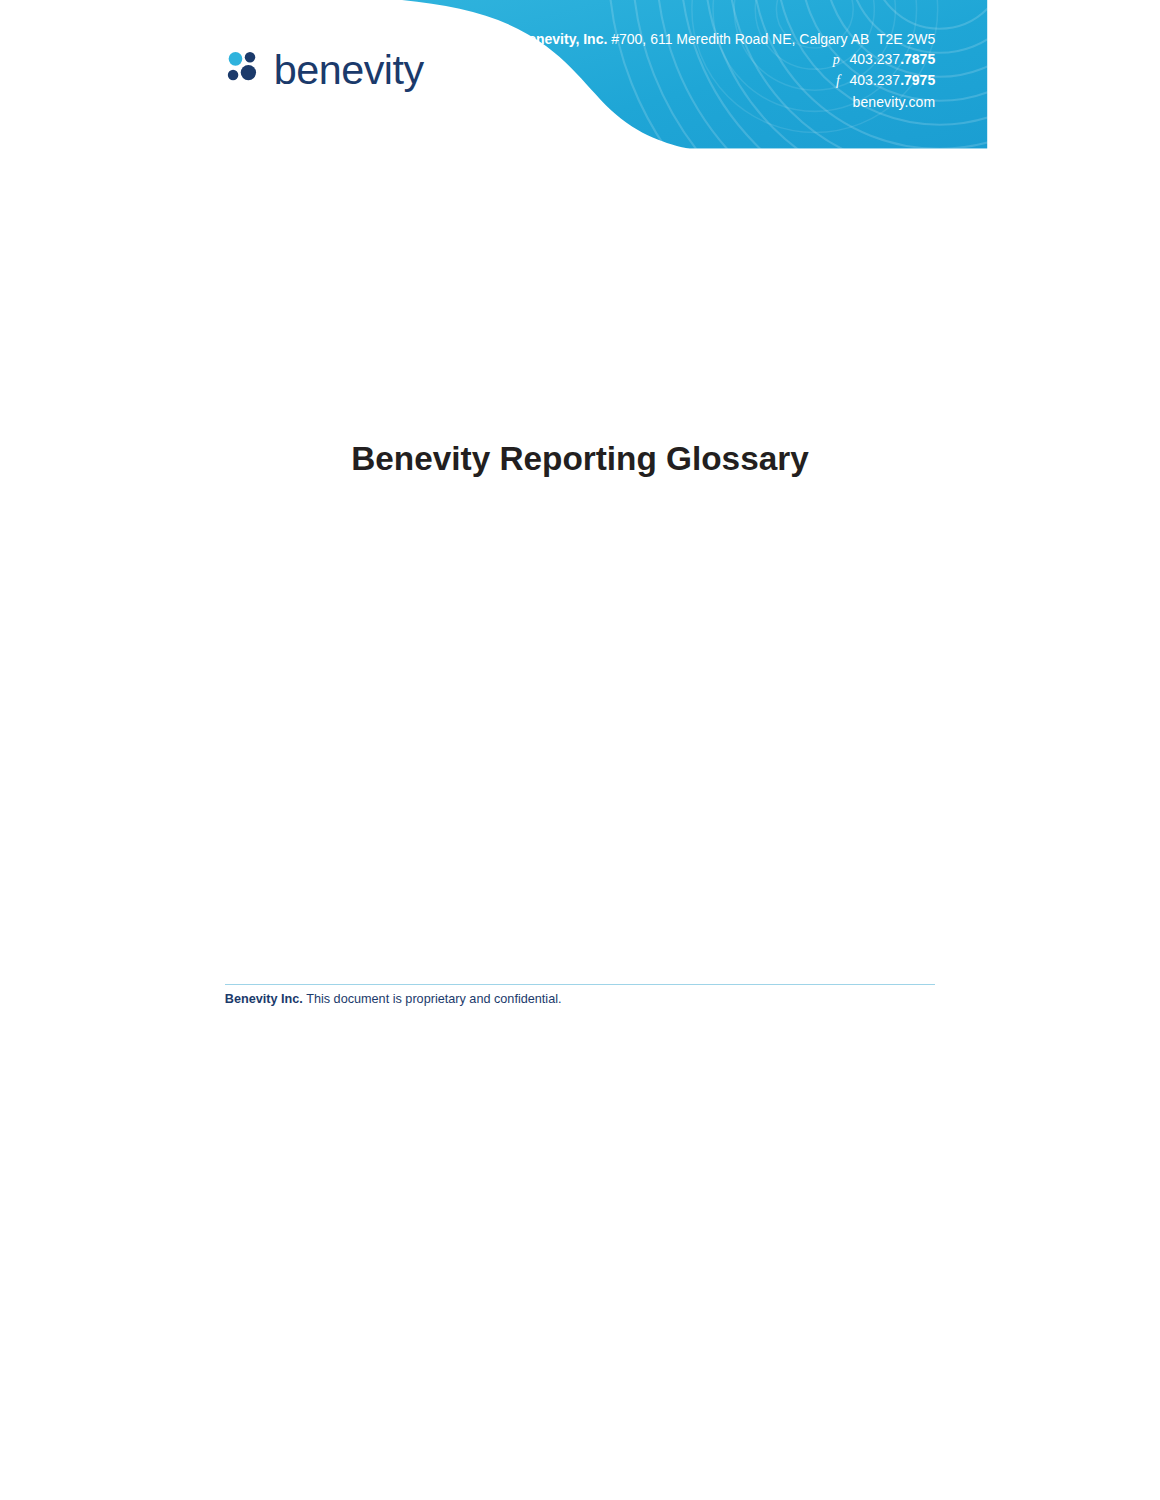benevity
Benevity, Inc. #700, 611 Meredith Road NE, Calgary AB T2E 2W5
p 403.237.7875
f 403.237.7975
benevity.com
Benevity Reporting Glossary
Benevity Inc. This document is proprietary and confidential.